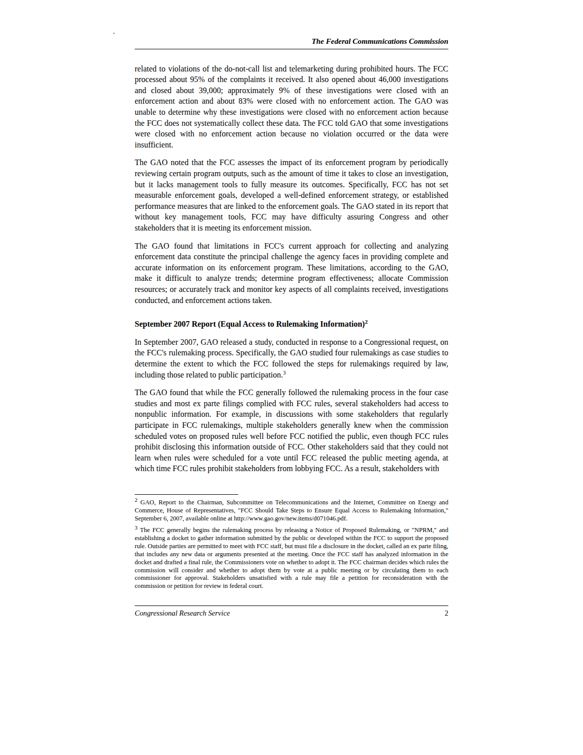.
The Federal Communications Commission
related to violations of the do-not-call list and telemarketing during prohibited hours. The FCC processed about 95% of the complaints it received. It also opened about 46,000 investigations and closed about 39,000; approximately 9% of these investigations were closed with an enforcement action and about 83% were closed with no enforcement action. The GAO was unable to determine why these investigations were closed with no enforcement action because the FCC does not systematically collect these data. The FCC told GAO that some investigations were closed with no enforcement action because no violation occurred or the data were insufficient.
The GAO noted that the FCC assesses the impact of its enforcement program by periodically reviewing certain program outputs, such as the amount of time it takes to close an investigation, but it lacks management tools to fully measure its outcomes. Specifically, FCC has not set measurable enforcement goals, developed a well-defined enforcement strategy, or established performance measures that are linked to the enforcement goals. The GAO stated in its report that without key management tools, FCC may have difficulty assuring Congress and other stakeholders that it is meeting its enforcement mission.
The GAO found that limitations in FCC's current approach for collecting and analyzing enforcement data constitute the principal challenge the agency faces in providing complete and accurate information on its enforcement program. These limitations, according to the GAO, make it difficult to analyze trends; determine program effectiveness; allocate Commission resources; or accurately track and monitor key aspects of all complaints received, investigations conducted, and enforcement actions taken.
September 2007 Report (Equal Access to Rulemaking Information)2
In September 2007, GAO released a study, conducted in response to a Congressional request, on the FCC's rulemaking process. Specifically, the GAO studied four rulemakings as case studies to determine the extent to which the FCC followed the steps for rulemakings required by law, including those related to public participation.3
The GAO found that while the FCC generally followed the rulemaking process in the four case studies and most ex parte filings complied with FCC rules, several stakeholders had access to nonpublic information. For example, in discussions with some stakeholders that regularly participate in FCC rulemakings, multiple stakeholders generally knew when the commission scheduled votes on proposed rules well before FCC notified the public, even though FCC rules prohibit disclosing this information outside of FCC. Other stakeholders said that they could not learn when rules were scheduled for a vote until FCC released the public meeting agenda, at which time FCC rules prohibit stakeholders from lobbying FCC. As a result, stakeholders with
2 GAO, Report to the Chairman, Subcommittee on Telecommunications and the Internet, Committee on Energy and Commerce, House of Representatives, "FCC Should Take Steps to Ensure Equal Access to Rulemaking Information," September 6, 2007, available online at http://www.gao.gov/new.items/d071046.pdf.
3 The FCC generally begins the rulemaking process by releasing a Notice of Proposed Rulemaking, or "NPRM," and establishing a docket to gather information submitted by the public or developed within the FCC to support the proposed rule. Outside parties are permitted to meet with FCC staff, but must file a disclosure in the docket, called an ex parte filing, that includes any new data or arguments presented at the meeting. Once the FCC staff has analyzed information in the docket and drafted a final rule, the Commissioners vote on whether to adopt it. The FCC chairman decides which rules the commission will consider and whether to adopt them by vote at a public meeting or by circulating them to each commissioner for approval. Stakeholders unsatisfied with a rule may file a petition for reconsideration with the commission or petition for review in federal court.
Congressional Research Service 2